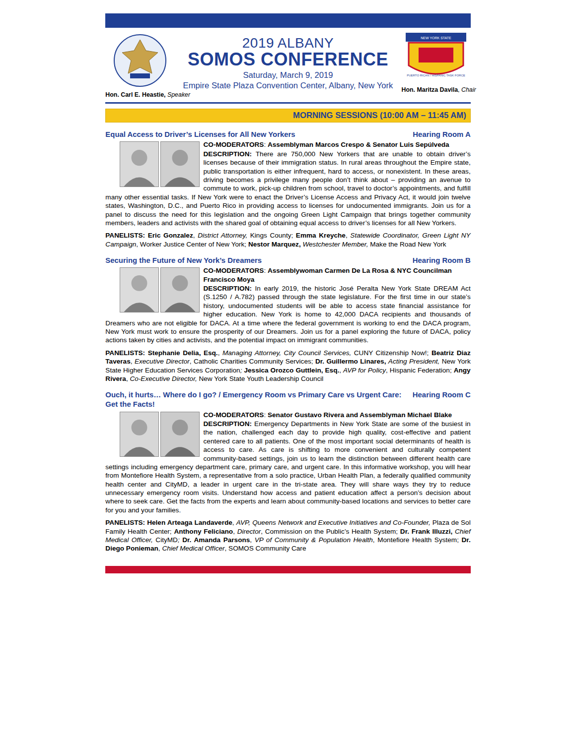Hon. Carl E. Heastie, Speaker
2019 ALBANY
SOMOS CONFERENCE
Saturday, March 9, 2019
Empire State Plaza Convention Center, Albany, New York
Hon. Maritza Davila, Chair
MORNING SESSIONS (10:00 AM – 11:45 AM)
Equal Access to Driver’s Licenses for All New Yorkers
Hearing Room A
CO-MODERATORS: Assemblyman Marcos Crespo & Senator Luis Sepúlveda
DESCRIPTION: There are 750,000 New Yorkers that are unable to obtain driver’s licenses because of their immigration status. In rural areas throughout the Empire state, public transportation is either infrequent, hard to access, or nonexistent. In these areas, driving becomes a privilege many people don’t think about – providing an avenue to commute to work, pick-up children from school, travel to doctor’s appointments, and fulfill many other essential tasks. If New York were to enact the Driver’s License Access and Privacy Act, it would join twelve states, Washington, D.C., and Puerto Rico in providing access to licenses for undocumented immigrants. Join us for a panel to discuss the need for this legislation and the ongoing Green Light Campaign that brings together community members, leaders and activists with the shared goal of obtaining equal access to driver’s licenses for all New Yorkers.
PANELISTS: Eric Gonzalez, District Attorney, Kings County; Emma Kreyche, Statewide Coordinator, Green Light NY Campaign, Worker Justice Center of New York; Nestor Marquez, Westchester Member, Make the Road New York
Securing the Future of New York’s Dreamers
Hearing Room B
CO-MODERATORS: Assemblywoman Carmen De La Rosa & NYC Councilman Francisco Moya
DESCRIPTION: In early 2019, the historic José Peralta New York State DREAM Act (S.1250 / A.782) passed through the state legislature. For the first time in our state’s history, undocumented students will be able to access state financial assistance for higher education. New York is home to 42,000 DACA recipients and thousands of Dreamers who are not eligible for DACA. At a time where the federal government is working to end the DACA program, New York must work to ensure the prosperity of our Dreamers. Join us for a panel exploring the future of DACA, policy actions taken by cities and activists, and the potential impact on immigrant communities.
PANELISTS: Stephanie Delia, Esq., Managing Attorney, City Council Services, CUNY Citizenship Now!; Beatriz Diaz Taveras, Executive Director, Catholic Charities Community Services; Dr. Guillermo Linares, Acting President, New York State Higher Education Services Corporation; Jessica Orozco Guttlein, Esq., AVP for Policy, Hispanic Federation; Angy Rivera, Co-Executive Director, New York State Youth Leadership Council
Ouch, it hurts… Where do I go? / Emergency Room vs Primary Care vs Urgent Care: Get the Facts!
Hearing Room C
CO-MODERATORS: Senator Gustavo Rivera and Assemblyman Michael Blake
DESCRIPTION: Emergency Departments in New York State are some of the busiest in the nation, challenged each day to provide high quality, cost-effective and patient centered care to all patients. One of the most important social determinants of health is access to care. As care is shifting to more convenient and culturally competent community-based settings, join us to learn the distinction between different health care settings including emergency department care, primary care, and urgent care. In this informative workshop, you will hear from Montefiore Health System, a representative from a solo practice, Urban Health Plan, a federally qualified community health center and CityMD, a leader in urgent care in the tri-state area. They will share ways they try to reduce unnecessary emergency room visits. Understand how access and patient education affect a person’s decision about where to seek care. Get the facts from the experts and learn about community-based locations and services to better care for you and your families.
PANELISTS: Helen Arteaga Landaverde, AVP, Queens Network and Executive Initiatives and Co-Founder, Plaza de Sol Family Health Center; Anthony Feliciano, Director, Commission on the Public’s Health System; Dr. Frank Illuzzi, Chief Medical Officer, CityMD; Dr. Amanda Parsons, VP of Community & Population Health, Montefiore Health System; Dr. Diego Ponieman, Chief Medical Officer, SOMOS Community Care